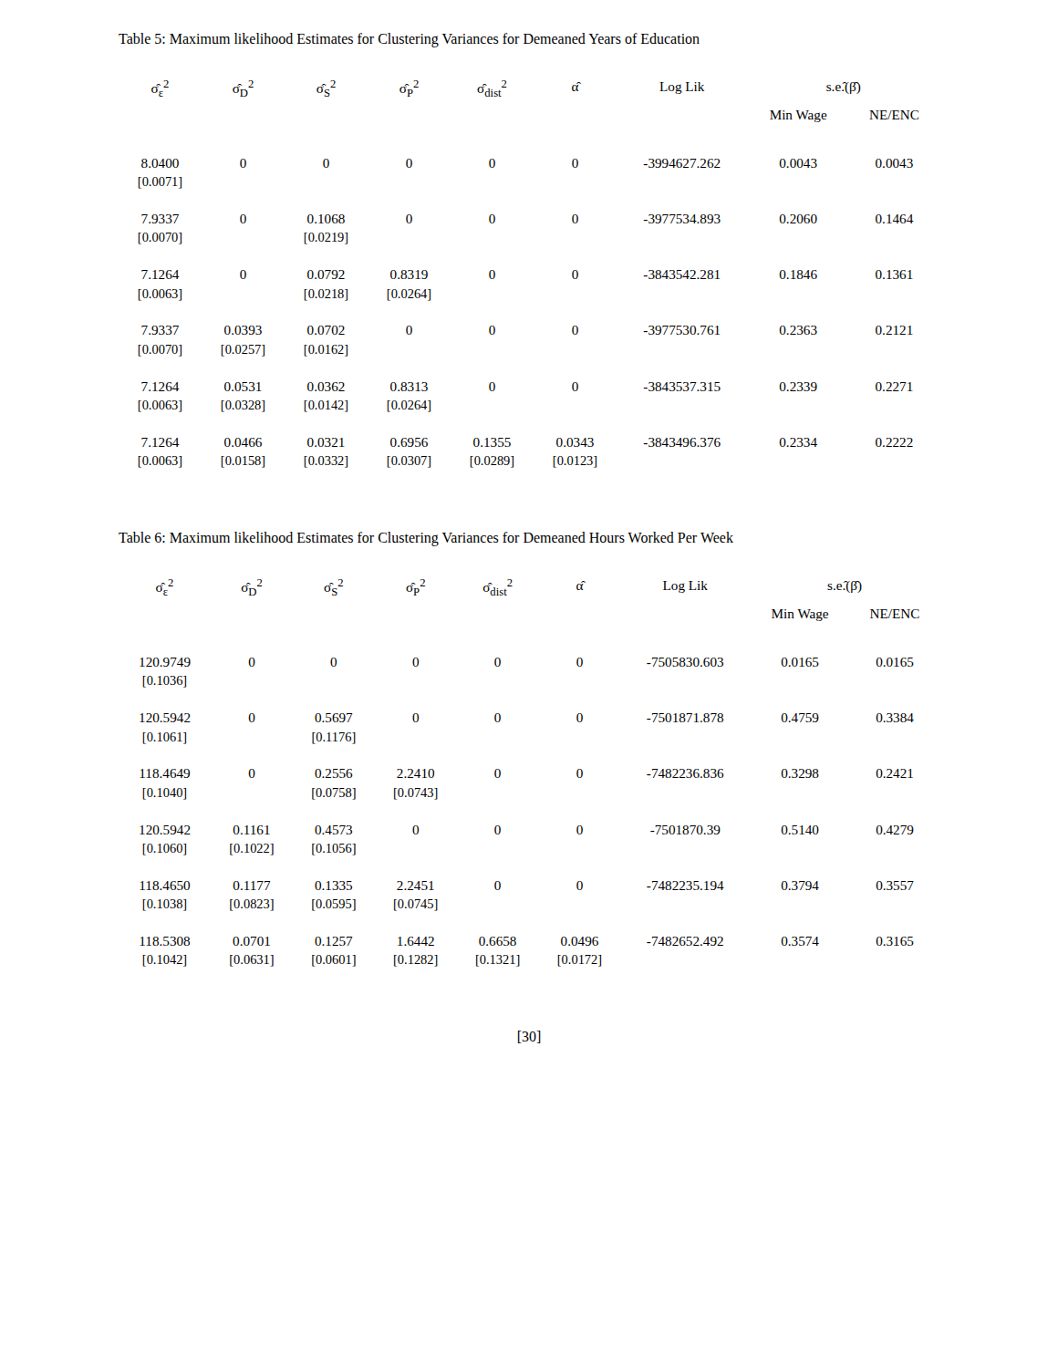Table 5: Maximum likelihood Estimates for Clustering Variances for Demeaned Years of Education
| σ̂ ε 2 | σ̂ D 2 | σ̂ S 2 | σ̂ P 2 | σ̂ dist 2 | α̂ | Log Lik | s.e.̂(β̂) |
| --- | --- | --- | --- | --- | --- | --- | --- |
| | | | | | | | Min Wage | NE/ENC |
| 8.0400 [0.0071] | 0 | 0 | 0 | 0 | 0 | -3994627.262 | 0.0043 | 0.0043 |
| 7.9337 [0.0070] | 0 | 0.1068 [0.0219] | 0 | 0 | 0 | -3977534.893 | 0.2060 | 0.1464 |
| 7.1264 [0.0063] | 0 | 0.0792 [0.0218] | 0.8319 [0.0264] | 0 | 0 | -3843542.281 | 0.1846 | 0.1361 |
| 7.9337 [0.0070] | 0.0393 [0.0257] | 0.0702 [0.0162] | 0 | 0 | 0 | -3977530.761 | 0.2363 | 0.2121 |
| 7.1264 [0.0063] | 0.0531 [0.0328] | 0.0362 [0.0142] | 0.8313 [0.0264] | 0 | 0 | -3843537.315 | 0.2339 | 0.2271 |
| 7.1264 [0.0063] | 0.0466 [0.0158] | 0.0321 [0.0332] | 0.6956 [0.0307] | 0.1355 [0.0289] | 0.0343 [0.0123] | -3843496.376 | 0.2334 | 0.2222 |
Table 6: Maximum likelihood Estimates for Clustering Variances for Demeaned Hours Worked Per Week
| σ̂ ε 2 | σ̂ D 2 | σ̂ S 2 | σ̂ P 2 | σ̂ dist 2 | α̂ | Log Lik | s.e.̂(β̂) |
| --- | --- | --- | --- | --- | --- | --- | --- |
| | | | | | | | Min Wage | NE/ENC |
| 120.9749 [0.1036] | 0 | 0 | 0 | 0 | 0 | -7505830.603 | 0.0165 | 0.0165 |
| 120.5942 [0.1061] | 0 | 0.5697 [0.1176] | 0 | 0 | 0 | -7501871.878 | 0.4759 | 0.3384 |
| 118.4649 [0.1040] | 0 | 0.2556 [0.0758] | 2.2410 [0.0743] | 0 | 0 | -7482236.836 | 0.3298 | 0.2421 |
| 120.5942 [0.1060] | 0.1161 [0.1022] | 0.4573 [0.1056] | 0 | 0 | 0 | -7501870.39 | 0.5140 | 0.4279 |
| 118.4650 [0.1038] | 0.1177 [0.0823] | 0.1335 [0.0595] | 2.2451 [0.0745] | 0 | 0 | -7482235.194 | 0.3794 | 0.3557 |
| 118.5308 [0.1042] | 0.0701 [0.0631] | 0.1257 [0.0601] | 1.6442 [0.1282] | 0.6658 [0.1321] | 0.0496 [0.0172] | -7482652.492 | 0.3574 | 0.3165 |
[30]